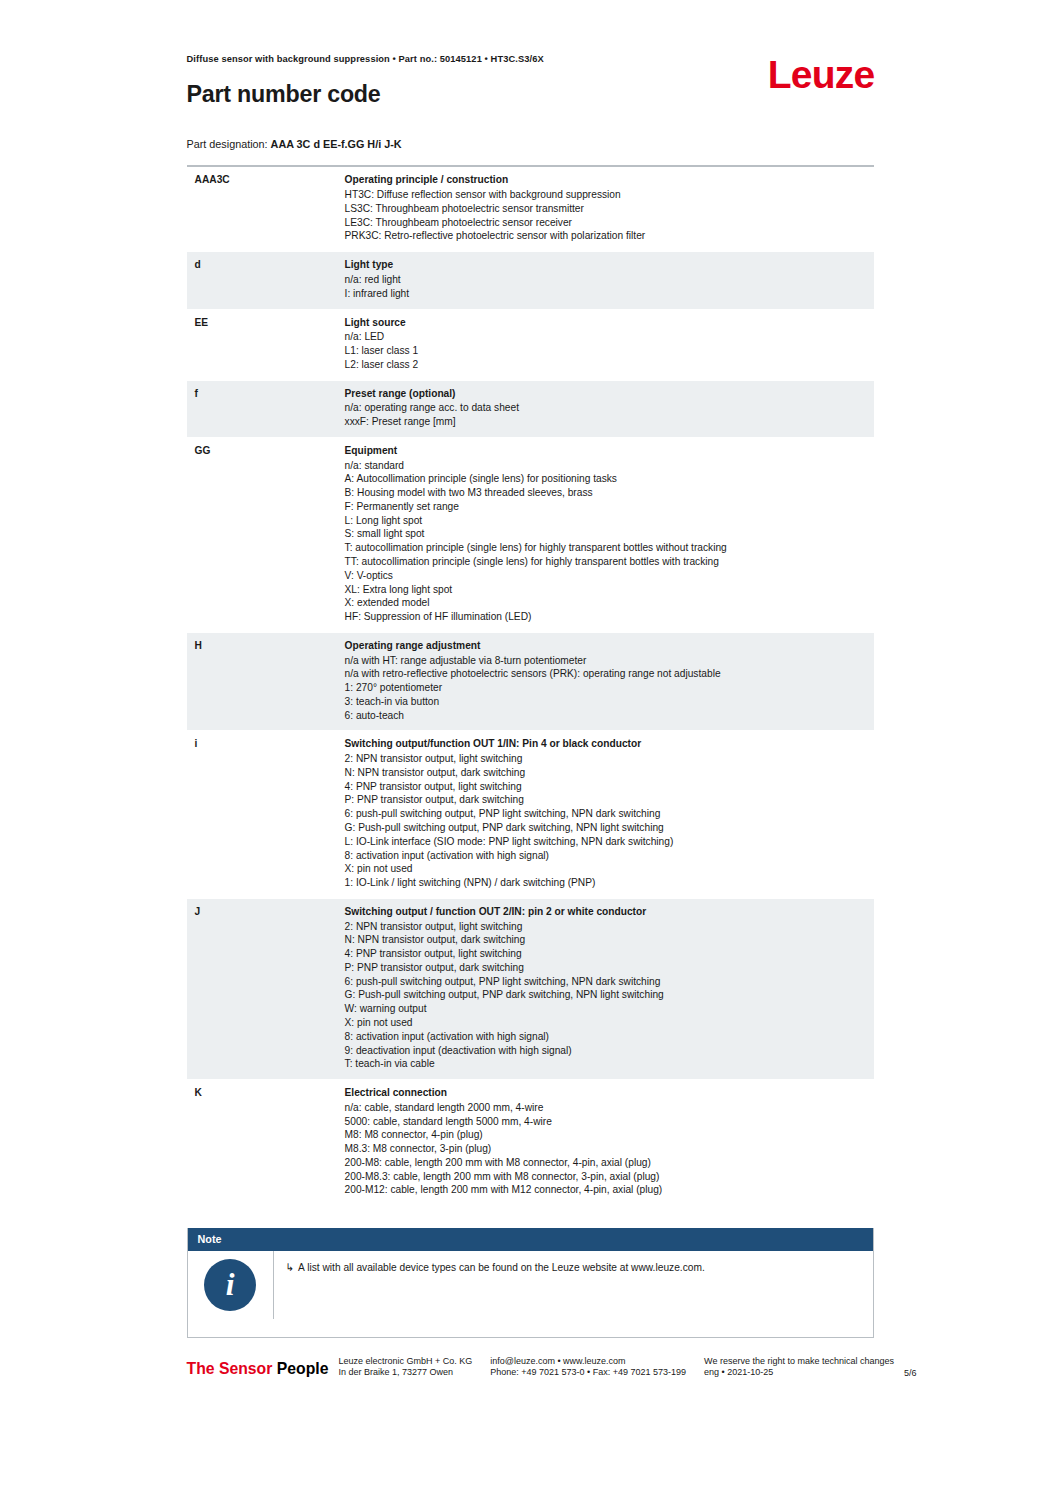Diffuse sensor with background suppression • Part no.: 50145121 • HT3C.S3/6X
Part number code
Leuze
Part designation: AAA 3C d EE-f.GG H/i J-K
| AAA3C | Operating principle / construction HT3C: Diffuse reflection sensor with background suppression LS3C: Throughbeam photoelectric sensor transmitter LE3C: Throughbeam photoelectric sensor receiver PRK3C: Retro-reflective photoelectric sensor with polarization filter |
| d | Light type n/a: red light I: infrared light |
| EE | Light source n/a: LED L1: laser class 1 L2: laser class 2 |
| f | Preset range (optional) n/a: operating range acc. to data sheet xxxF: Preset range [mm] |
| GG | Equipment n/a: standard A: Autocollimation principle (single lens) for positioning tasks B: Housing model with two M3 threaded sleeves, brass F: Permanently set range L: Long light spot S: small light spot T: autocollimation principle (single lens) for highly transparent bottles without tracking TT: autocollimation principle (single lens) for highly transparent bottles with tracking V: V-optics XL: Extra long light spot X: extended model HF: Suppression of HF illumination (LED) |
| H | Operating range adjustment n/a with HT: range adjustable via 8-turn potentiometer n/a with retro-reflective photoelectric sensors (PRK): operating range not adjustable 1: 270° potentiometer 3: teach-in via button 6: auto-teach |
| i | Switching output/function OUT 1/IN: Pin 4 or black conductor 2: NPN transistor output, light switching N: NPN transistor output, dark switching 4: PNP transistor output, light switching P: PNP transistor output, dark switching 6: push-pull switching output, PNP light switching, NPN dark switching G: Push-pull switching output, PNP dark switching, NPN light switching L: IO-Link interface (SIO mode: PNP light switching, NPN dark switching) 8: activation input (activation with high signal) X: pin not used 1: IO-Link / light switching (NPN) / dark switching (PNP) |
| J | Switching output / function OUT 2/IN: pin 2 or white conductor 2: NPN transistor output, light switching N: NPN transistor output, dark switching 4: PNP transistor output, light switching P: PNP transistor output, dark switching 6: push-pull switching output, PNP light switching, NPN dark switching G: Push-pull switching output, PNP dark switching, NPN light switching W: warning output X: pin not used 8: activation input (activation with high signal) 9: deactivation input (deactivation with high signal) T: teach-in via cable |
| K | Electrical connection n/a: cable, standard length 2000 mm, 4-wire 5000: cable, standard length 5000 mm, 4-wire M8: M8 connector, 4-pin (plug) M8.3: M8 connector, 3-pin (plug) 200-M8: cable, length 200 mm with M8 connector, 4-pin, axial (plug) 200-M8.3: cable, length 200 mm with M8 connector, 3-pin, axial (plug) 200-M12: cable, length 200 mm with M12 connector, 4-pin, axial (plug) |
Note
i
↳A list with all available device types can be found on the Leuze website at www.leuze.com.
The Sensor People
Leuze electronic GmbH + Co. KG
In der Braike 1, 73277 Owen
info@leuze.com • www.leuze.com
Phone: +49 7021 573-0 • Fax: +49 7021 573-199
We reserve the right to make technical changes
eng • 2021-10-25
5/6